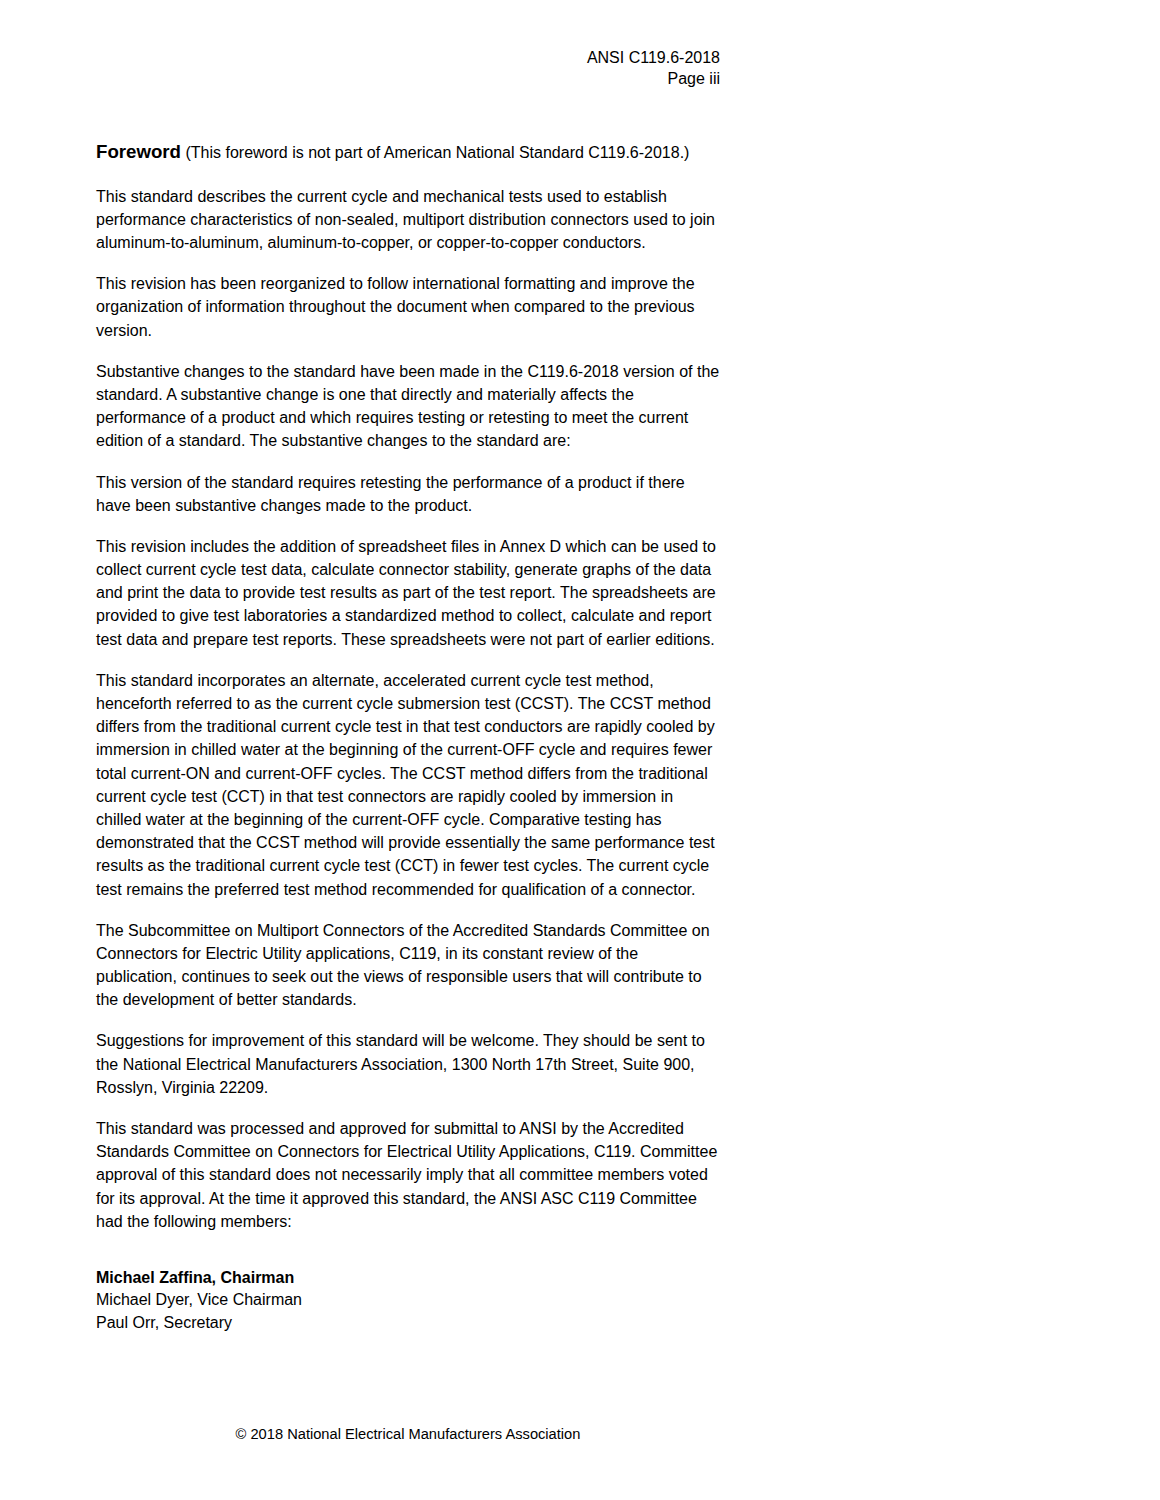ANSI C119.6-2018
Page iii
Foreword
(This foreword is not part of American National Standard C119.6-2018.)
This standard describes the current cycle and mechanical tests used to establish performance characteristics of non-sealed, multiport distribution connectors used to join aluminum-to-aluminum, aluminum-to-copper, or copper-to-copper conductors.
This revision has been reorganized to follow international formatting and improve the organization of information throughout the document when compared to the previous version.
Substantive changes to the standard have been made in the C119.6-2018 version of the standard. A substantive change is one that directly and materially affects the performance of a product and which requires testing or retesting to meet the current edition of a standard. The substantive changes to the standard are:
This version of the standard requires retesting the performance of a product if there have been substantive changes made to the product.
This revision includes the addition of spreadsheet files in Annex D which can be used to collect current cycle test data, calculate connector stability, generate graphs of the data and print the data to provide test results as part of the test report. The spreadsheets are provided to give test laboratories a standardized method to collect, calculate and report test data and prepare test reports. These spreadsheets were not part of earlier editions.
This standard incorporates an alternate, accelerated current cycle test method, henceforth referred to as the current cycle submersion test (CCST). The CCST method differs from the traditional current cycle test in that test conductors are rapidly cooled by immersion in chilled water at the beginning of the current-OFF cycle and requires fewer total current-ON and current-OFF cycles. The CCST method differs from the traditional current cycle test (CCT) in that test connectors are rapidly cooled by immersion in chilled water at the beginning of the current-OFF cycle. Comparative testing has demonstrated that the CCST method will provide essentially the same performance test results as the traditional current cycle test (CCT) in fewer test cycles. The current cycle test remains the preferred test method recommended for qualification of a connector.
The Subcommittee on Multiport Connectors of the Accredited Standards Committee on Connectors for Electric Utility applications, C119, in its constant review of the publication, continues to seek out the views of responsible users that will contribute to the development of better standards.
Suggestions for improvement of this standard will be welcome. They should be sent to the National Electrical Manufacturers Association, 1300 North 17th Street, Suite 900, Rosslyn, Virginia 22209.
This standard was processed and approved for submittal to ANSI by the Accredited Standards Committee on Connectors for Electrical Utility Applications, C119. Committee approval of this standard does not necessarily imply that all committee members voted for its approval. At the time it approved this standard, the ANSI ASC C119 Committee had the following members:
Michael Zaffina, Chairman
Michael Dyer, Vice Chairman
Paul Orr, Secretary
© 2018 National Electrical Manufacturers Association